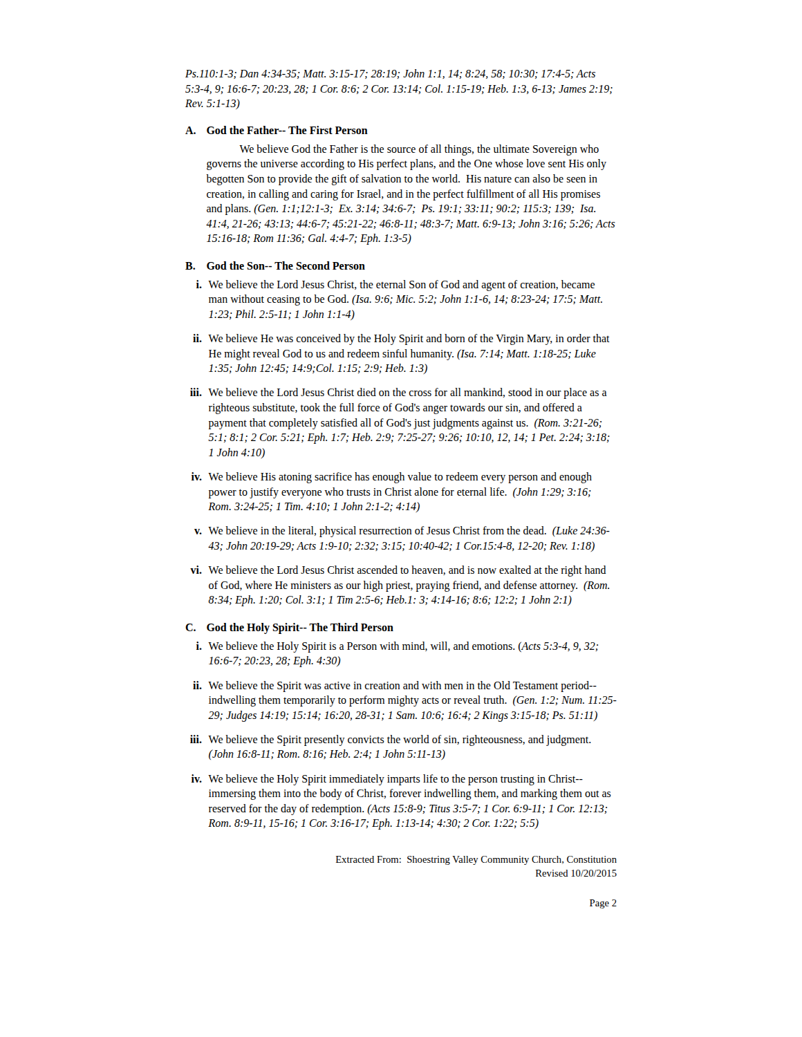Ps.110:1-3; Dan 4:34-35; Matt. 3:15-17; 28:19; John 1:1, 14; 8:24, 58; 10:30; 17:4-5; Acts 5:3-4, 9; 16:6-7; 20:23, 28; 1 Cor. 8:6; 2 Cor. 13:14; Col. 1:15-19; Heb. 1:3, 6-13; James 2:19; Rev. 5:1-13)
A. God the Father-- The First Person
We believe God the Father is the source of all things, the ultimate Sovereign who governs the universe according to His perfect plans, and the One whose love sent His only begotten Son to provide the gift of salvation to the world. His nature can also be seen in creation, in calling and caring for Israel, and in the perfect fulfillment of all His promises and plans. (Gen. 1:1;12:1-3; Ex. 3:14; 34:6-7; Ps. 19:1; 33:11; 90:2; 115:3; 139; Isa. 41:4, 21-26; 43:13; 44:6-7; 45:21-22; 46:8-11; 48:3-7; Matt. 6:9-13; John 3:16; 5:26; Acts 15:16-18; Rom 11:36; Gal. 4:4-7; Eph. 1:3-5)
B. God the Son-- The Second Person
i. We believe the Lord Jesus Christ, the eternal Son of God and agent of creation, became man without ceasing to be God. (Isa. 9:6; Mic. 5:2; John 1:1-6, 14; 8:23-24; 17:5; Matt. 1:23; Phil. 2:5-11; 1 John 1:1-4)
ii. We believe He was conceived by the Holy Spirit and born of the Virgin Mary, in order that He might reveal God to us and redeem sinful humanity. (Isa. 7:14; Matt. 1:18-25; Luke 1:35; John 12:45; 14:9;Col. 1:15; 2:9; Heb. 1:3)
iii. We believe the Lord Jesus Christ died on the cross for all mankind, stood in our place as a righteous substitute, took the full force of God's anger towards our sin, and offered a payment that completely satisfied all of God's just judgments against us. (Rom. 3:21-26; 5:1; 8:1; 2 Cor. 5:21; Eph. 1:7; Heb. 2:9; 7:25-27; 9:26; 10:10, 12, 14; 1 Pet. 2:24; 3:18; 1 John 4:10)
iv. We believe His atoning sacrifice has enough value to redeem every person and enough power to justify everyone who trusts in Christ alone for eternal life. (John 1:29; 3:16; Rom. 3:24-25; 1 Tim. 4:10; 1 John 2:1-2; 4:14)
v. We believe in the literal, physical resurrection of Jesus Christ from the dead. (Luke 24:36-43; John 20:19-29; Acts 1:9-10; 2:32; 3:15; 10:40-42; 1 Cor.15:4-8, 12-20; Rev. 1:18)
vi. We believe the Lord Jesus Christ ascended to heaven, and is now exalted at the right hand of God, where He ministers as our high priest, praying friend, and defense attorney. (Rom. 8:34; Eph. 1:20; Col. 3:1; 1 Tim 2:5-6; Heb.1: 3; 4:14-16; 8:6; 12:2; 1 John 2:1)
C. God the Holy Spirit-- The Third Person
i. We believe the Holy Spirit is a Person with mind, will, and emotions. (Acts 5:3-4, 9, 32; 16:6-7; 20:23, 28; Eph. 4:30)
ii. We believe the Spirit was active in creation and with men in the Old Testament period-- indwelling them temporarily to perform mighty acts or reveal truth. (Gen. 1:2; Num. 11:25-29; Judges 14:19; 15:14; 16:20, 28-31; 1 Sam. 10:6; 16:4; 2 Kings 3:15-18; Ps. 51:11)
iii. We believe the Spirit presently convicts the world of sin, righteousness, and judgment. (John 16:8-11; Rom. 8:16; Heb. 2:4; 1 John 5:11-13)
iv. We believe the Holy Spirit immediately imparts life to the person trusting in Christ-- immersing them into the body of Christ, forever indwelling them, and marking them out as reserved for the day of redemption. (Acts 15:8-9; Titus 3:5-7; 1 Cor. 6:9-11; 1 Cor. 12:13; Rom. 8:9-11, 15-16; 1 Cor. 3:16-17; Eph. 1:13-14; 4:30; 2 Cor. 1:22; 5:5)
Extracted From: Shoestring Valley Community Church, Constitution Revised 10/20/2015
Page 2